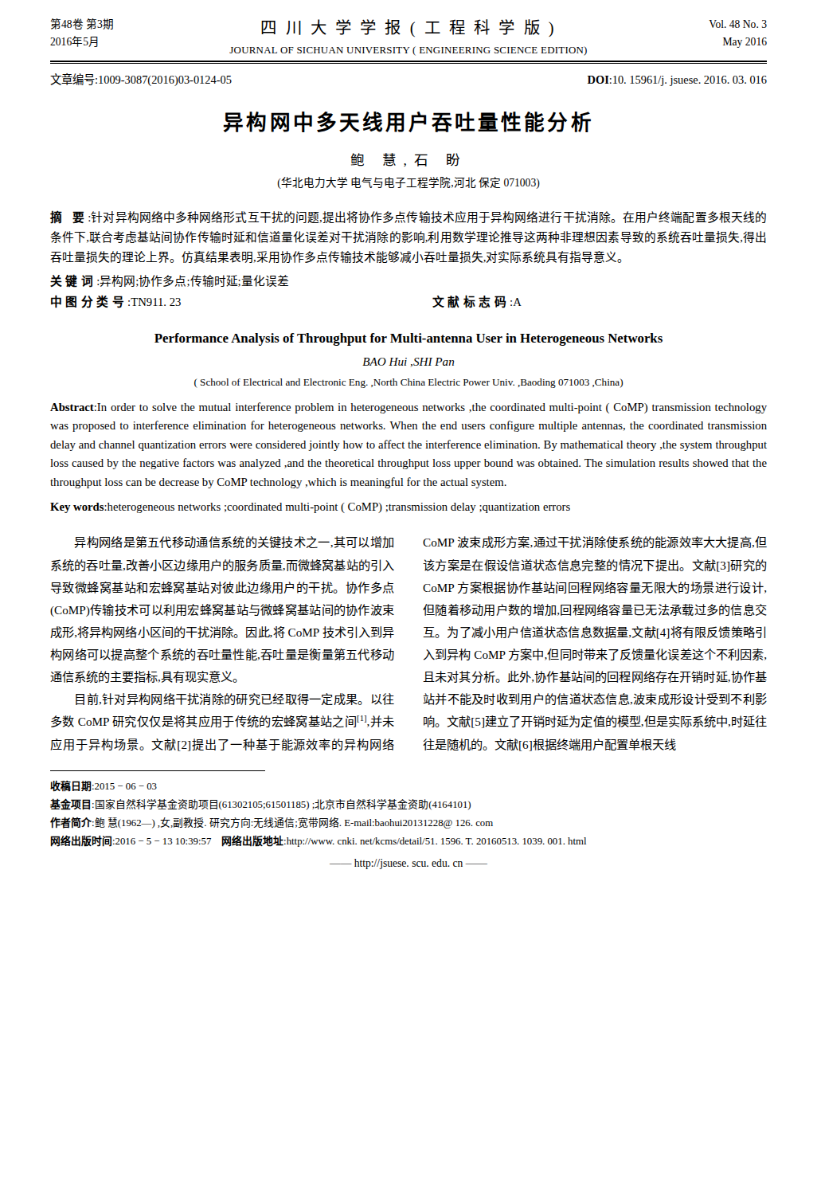第48卷 第3期
2016年5月
四 川 大 学 学 报 ( 工 程 科 学 版 )
JOURNAL OF SICHUAN UNIVERSITY ( ENGINEERING SCIENCE EDITION)
Vol. 48 No. 3
May 2016
文章编号:1009-3087(2016)03-0124-05
DOI:10. 15961/j. jsuese. 2016. 03. 016
异构网中多天线用户吞吐量性能分析
鲍 慧,石 盼
(华北电力大学 电气与电子工程学院,河北 保定 071003)
摘 要:针对异构网络中多种网络形式互干扰的问题,提出将协作多点传输技术应用于异构网络进行干扰消除。在用户终端配置多根天线的条件下,联合考虑基站间协作传输时延和信道量化误差对干扰消除的影响,利用数学理论推导这两种非理想因素导致的系统吞吐量损失,得出吞吐量损失的理论上界。仿真结果表明,采用协作多点传输技术能够减小吞吐量损失,对实际系统具有指导意义。
关键词:异构网;协作多点;传输时延;量化误差
中图分类号:TN911. 23
文献标志码:A
Performance Analysis of Throughput for Multi-antenna User in Heterogeneous Networks
BAO Hui ,SHI Pan
( School of Electrical and Electronic Eng. ,North China Electric Power Univ. ,Baoding 071003 ,China)
Abstract:In order to solve the mutual interference problem in heterogeneous networks ,the coordinated multi-point ( CoMP) transmission technology was proposed to interference elimination for heterogeneous networks. When the end users configure multiple antennas, the coordinated transmission delay and channel quantization errors were considered jointly how to affect the interference elimination. By mathematical theory ,the system throughput loss caused by the negative factors was analyzed ,and the theoretical throughput loss upper bound was obtained. The simulation results showed that the throughput loss can be decrease by CoMP technology ,which is meaningful for the actual system.
Key words:heterogeneous networks ;coordinated multi-point ( CoMP) ;transmission delay ;quantization errors
异构网络是第五代移动通信系统的关键技术之一,其可以增加系统的吞吐量,改善小区边缘用户的服务质量,而微蜂窝基站的引入导致微蜂窝基站和宏蜂窝基站对彼此边缘用户的干扰。协作多点(CoMP)传输技术可以利用宏蜂窝基站与微蜂窝基站间的协作波束成形,将异构网络小区间的干扰消除。因此,将 CoMP 技术引入到异构网络可以提高整个系统的吞吐量性能,吞吐量是衡量第五代移动通信系统的主要指标,具有现实意义。
目前,针对异构网络干扰消除的研究已经取得一定成果。以往多数 CoMP 研究仅仅是将其应用于传统的宏蜂窝基站之间[1],并未应用于异构场景。文献[2]提出了一种基于能源效率的异构网络 CoMP 波束成形方案,通过干扰消除使系统的能源效率大大提高,但该方案是在假设信道状态信息完整的情况下提出。文献[3]研究的 CoMP 方案根据协作基站间回程网络容量无限大的场景进行设计,但随着移动用户数的增加,回程网络容量已无法承载过多的信息交互。为了减小用户信道状态信息数据量,文献[4]将有限反馈策略引入到异构 CoMP 方案中,但同时带来了反馈量化误差这个不利因素,且未对其分析。此外,协作基站间的回程网络存在开销时延,协作基站并不能及时收到用户的信道状态信息,波束成形设计受到不利影响。文献[5]建立了开销时延为定值的模型,但是实际系统中,时延往往是随机的。文献[6]根据终端用户配置单根天线
收稿日期:2015 − 06 − 03
基金项目:国家自然科学基金资助项目(61302105;61501185) ;北京市自然科学基金资助(4164101)
作者简介:鲍 慧(1962—) ,女,副教授. 研究方向:无线通信;宽带网络. E-mail:baohui20131228@ 126. com
网络出版时间:2016 − 5 − 13 10:39:57 网络出版地址:http://www. cnki. net/kcms/detail/51. 1596. T. 20160513. 1039. 001. html
—— http://jsuese. scu. edu. cn ——